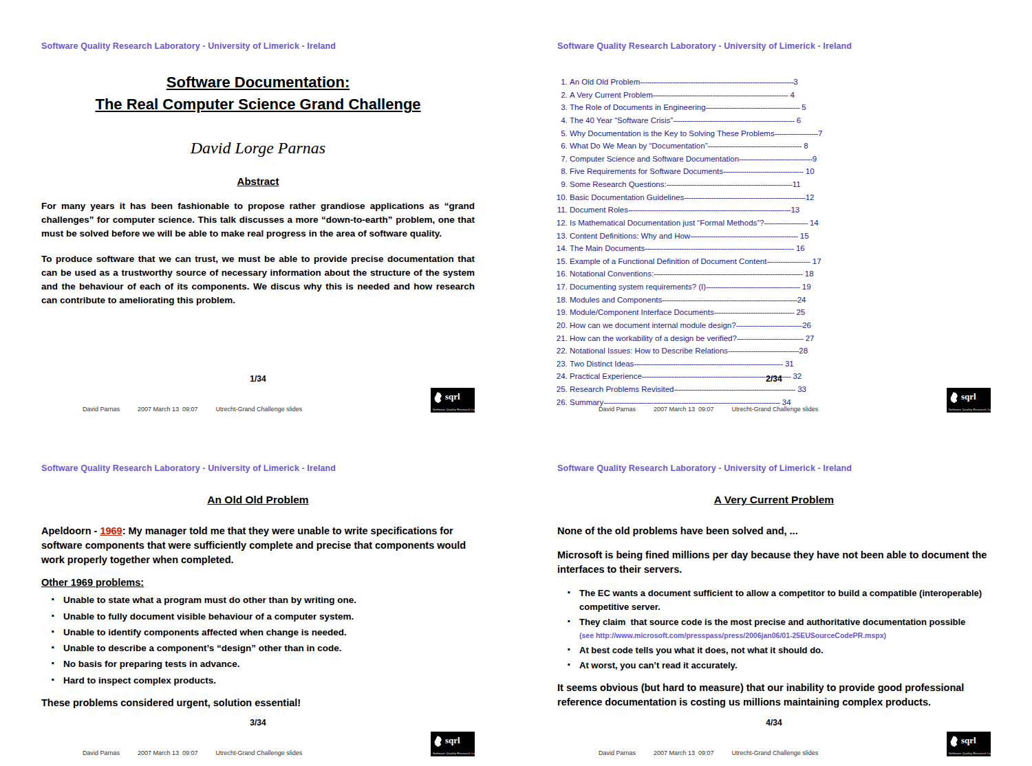Software Quality Research Laboratory - University of Limerick - Ireland
Software Documentation:
The Real Computer Science Grand Challenge
David Lorge Parnas
Abstract
For many years it has been fashionable to propose rather grandiose applications as “grand challenges” for computer science. This talk discusses a more “down-to-earth” problem, one that must be solved before we will be able to make real progress in the area of software quality.
To produce software that we can trust, we must be able to provide precise documentation that can be used as a trustworthy source of necessary information about the structure of the system and the behaviour of each of its components. We discus why this is needed and how research can contribute to ameliorating this problem.
1/34
David Parnas 2007 March 13 09:07 Utrecht-Grand Challenge slides
sqrl Software Quality Research Laboratory
Software Quality Research Laboratory - University of Limerick - Ireland
An Old Old Problem-------------------------------------------------------------------3
A Very Current Problem----------------------------------------------------------- 4
The Role of Documents in Engineering----------------------------------------- 5
The 40 Year “Software Crisis”----------------------------------------------------- 6
Why Documentation is the Key to Solving These Problems-------------------7
What Do We Mean by “Documentation”----------------------------------------- 8
Computer Science and Software Documentation--------------------------------9
Five Requirements for Software Documents----------------------------------- 10
Some Research Questions:-------------------------------------------------------11
Basic Documentation Guidelines-----------------------------------------------------12
Document Roles-----------------------------------------------------------------------13
Is Mathematical Documentation just “Formal Methods”?------------------- 14
Content Definitions: Why and How----------------------------------------------- 15
The Main Documents----------------------------------------------------------------- 16
Example of a Functional Definition of Document Content------------------- 17
Notational Conventions:----------------------------------------------------------------- 18
Documenting system requirements? (I)----------------------------------------- 19
Modules and Components-----------------------------------------------------------24
Module/Component Interface Documents----------------------------------- 25
How can we document internal module design?-----------------------------26
How can the workability of a design be verified?----------------------------- 27
Notational Issues: How to Describe Relations-------------------------------28
Two Distinct Ideas----------------------------------------------------------------- 31
Practical Experience----------------------------------------------------------------- 32
Research Problems Revisited----------------------------------------------------- 33
Summary----------------------------------------------------------------------------- 34
2/34
David Parnas 2007 March 13 09:07 Utrecht-Grand Challenge slides
sqrl Software Quality Research Laboratory
Software Quality Research Laboratory - University of Limerick - Ireland
An Old Old Problem
Apeldoorn - 1969: My manager told me that they were unable to write specifications for software components that were sufficiently complete and precise that components would work properly together when completed.
Other 1969 problems:
Unable to state what a program must do other than by writing one.
Unable to fully document visible behaviour of a computer system.
Unable to identify components affected when change is needed.
Unable to describe a component’s “design” other than in code.
No basis for preparing tests in advance.
Hard to inspect complex products.
These problems considered urgent, solution essential!
3/34
David Parnas 2007 March 13 09:07 Utrecht-Grand Challenge slides
sqrl Software Quality Research Laboratory
Software Quality Research Laboratory - University of Limerick - Ireland
A Very Current Problem
None of the old problems have been solved and, ...
Microsoft is being fined millions per day because they have not been able to document the interfaces to their servers.
The EC wants a document sufficient to allow a competitor to build a compatible (interoperable) competitive server.
They claim that source code is the most precise and authoritative documentation possible (see http://www.microsoft.com/presspass/press/2006jan06/01-25EUSourceCodePR.mspx)
At best code tells you what it does, not what it should do.
At worst, you can’t read it accurately.
It seems obvious (but hard to measure) that our inability to provide good professional reference documentation is costing us millions maintaining complex products.
4/34
David Parnas 2007 March 13 09:07 Utrecht-Grand Challenge slides
sqrl Software Quality Research Laboratory